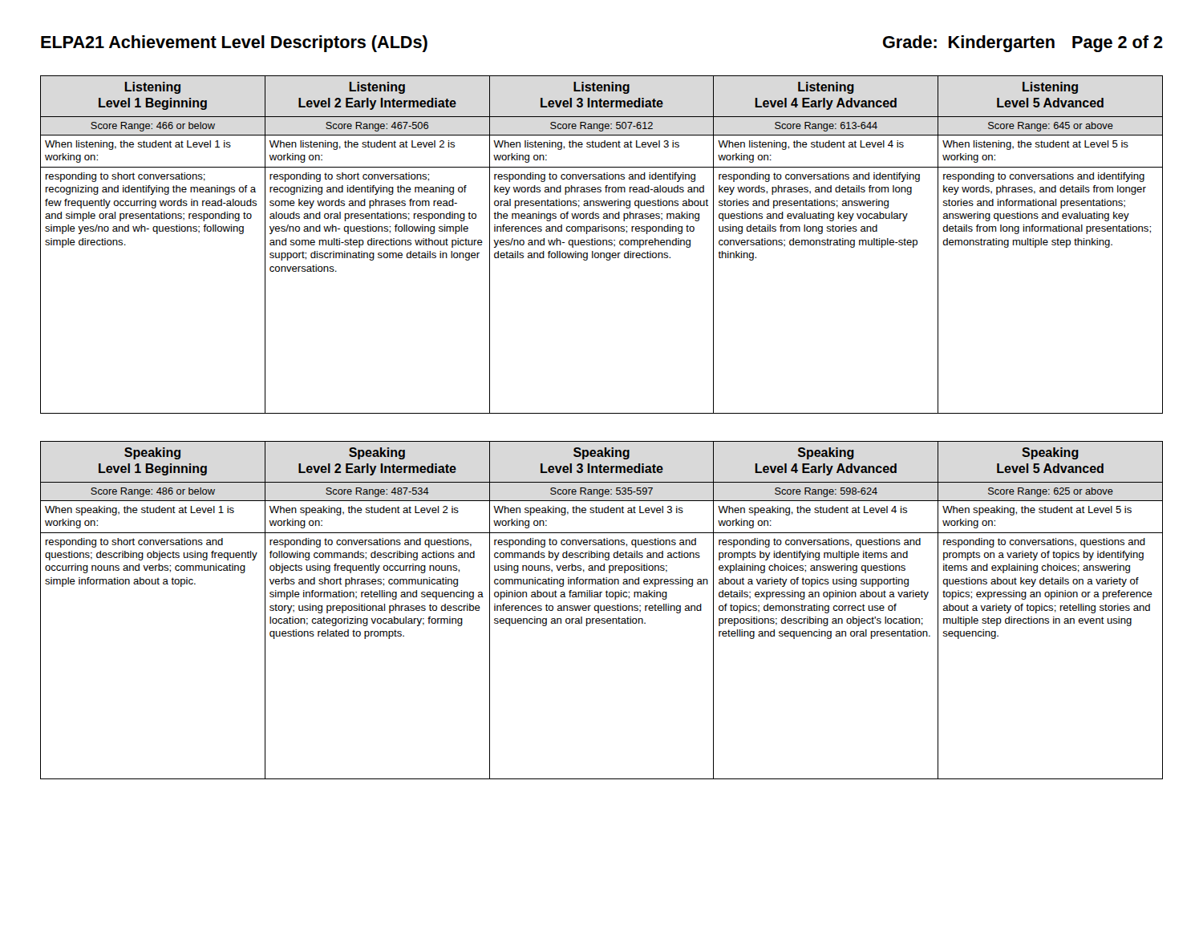ELPA21 Achievement Level Descriptors (ALDs) Grade: Kindergarten Page 2 of 2
Listening
| Listening Level 1 Beginning | Listening Level 2 Early Intermediate | Listening Level 3 Intermediate | Listening Level 4 Early Advanced | Listening Level 5 Advanced |
| --- | --- | --- | --- | --- |
| Score Range: 466 or below | Score Range: 467-506 | Score Range: 507-612 | Score Range: 613-644 | Score Range: 645 or above |
| When listening, the student at Level 1 is working on: | When listening, the student at Level 2 is working on: | When listening, the student at Level 3 is working on: | When listening, the student at Level 4 is working on: | When listening, the student at Level 5 is working on: |
| responding to short conversations; recognizing and identifying the meanings of a few frequently occurring words in read-alouds and simple oral presentations; responding to simple yes/no and wh- questions; following simple directions. | responding to short conversations; recognizing and identifying the meaning of some key words and phrases from read-alouds and oral presentations; responding to yes/no and wh- questions; following simple and some multi-step directions without picture support; discriminating some details in longer conversations. | responding to conversations and identifying key words and phrases from read-alouds and oral presentations; answering questions about the meanings of words and phrases; making inferences and comparisons; responding to yes/no and wh- questions; comprehending details and following longer directions. | responding to conversations and identifying key words, phrases, and details from long stories and presentations; answering questions and evaluating key vocabulary using details from long stories and conversations; demonstrating multiple-step thinking. | responding to conversations and identifying key words, phrases, and details from longer stories and informational presentations; answering questions and evaluating key details from long informational presentations; demonstrating multiple step thinking. |
Speaking
| Speaking Level 1 Beginning | Speaking Level 2 Early Intermediate | Speaking Level 3 Intermediate | Speaking Level 4 Early Advanced | Speaking Level 5 Advanced |
| --- | --- | --- | --- | --- |
| Score Range: 486 or below | Score Range: 487-534 | Score Range: 535-597 | Score Range: 598-624 | Score Range: 625 or above |
| When speaking, the student at Level 1 is working on: | When speaking, the student at Level 2 is working on: | When speaking, the student at Level 3 is working on: | When speaking, the student at Level 4 is working on: | When speaking, the student at Level 5 is working on: |
| responding to short conversations and questions; describing objects using frequently occurring nouns and verbs; communicating simple information about a topic. | responding to conversations and questions, following commands; describing actions and objects using frequently occurring nouns, verbs and short phrases; communicating simple information; retelling and sequencing a story; using prepositional phrases to describe location; categorizing vocabulary; forming questions related to prompts. | responding to conversations, questions and commands by describing details and actions using nouns, verbs, and prepositions; communicating information and expressing an opinion about a familiar topic; making inferences to answer questions; retelling and sequencing an oral presentation. | responding to conversations, questions and prompts by identifying multiple items and explaining choices; answering questions about a variety of topics using supporting details; expressing an opinion about a variety of topics; demonstrating correct use of prepositions; describing an object's location; retelling and sequencing an oral presentation. | responding to conversations, questions and prompts on a variety of topics by identifying items and explaining choices; answering questions about key details on a variety of topics; expressing an opinion or a preference about a variety of topics; retelling stories and multiple step directions in an event using sequencing. |